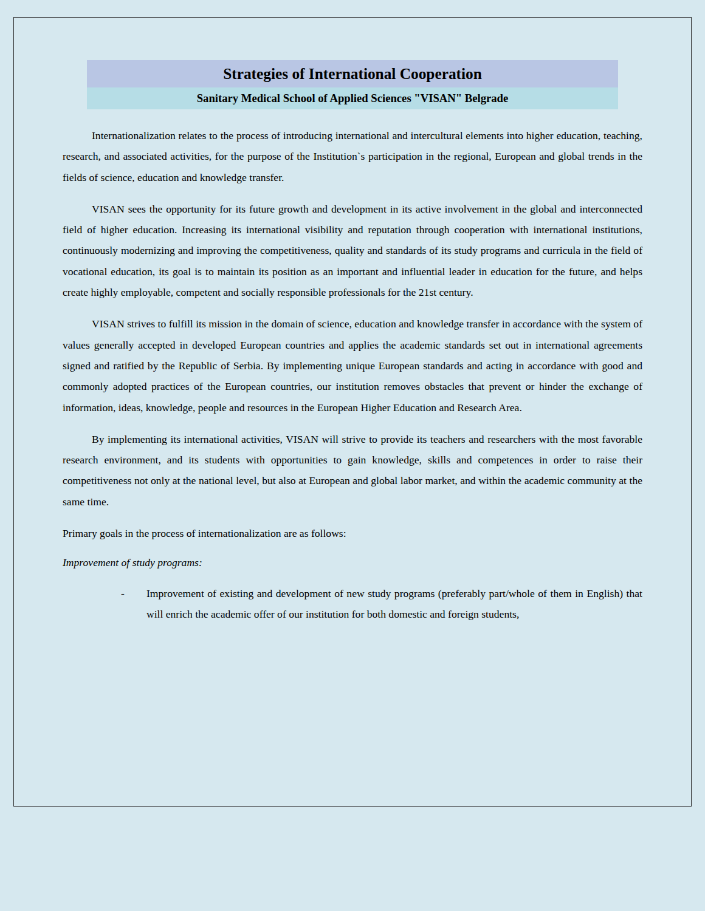Strategies of International Cooperation
Sanitary Medical School of Applied Sciences "VISAN" Belgrade
Internationalization relates to the process of introducing international and intercultural elements into higher education, teaching, research, and associated activities, for the purpose of the Institution`s participation in the regional, European and global trends in the fields of science, education and knowledge transfer.
VISAN sees the opportunity for its future growth and development in its active involvement in the global and interconnected field of higher education. Increasing its international visibility and reputation through cooperation with international institutions, continuously modernizing and improving the competitiveness, quality and standards of its study programs and curricula in the field of vocational education, its goal is to maintain its position as an important and influential leader in education for the future, and helps create highly employable, competent and socially responsible professionals for the 21st century.
VISAN strives to fulfill its mission in the domain of science, education and knowledge transfer in accordance with the system of values generally accepted in developed European countries and applies the academic standards set out in international agreements signed and ratified by the Republic of Serbia. By implementing unique European standards and acting in accordance with good and commonly adopted practices of the European countries, our institution removes obstacles that prevent or hinder the exchange of information, ideas, knowledge, people and resources in the European Higher Education and Research Area.
By implementing its international activities, VISAN will strive to provide its teachers and researchers with the most favorable research environment, and its students with opportunities to gain knowledge, skills and competences in order to raise their competitiveness not only at the national level, but also at European and global labor market, and within the academic community at the same time.
Primary goals in the process of internationalization are as follows:
Improvement of study programs:
Improvement of existing and development of new study programs (preferably part/whole of them in English) that will enrich the academic offer of our institution for both domestic and foreign students,